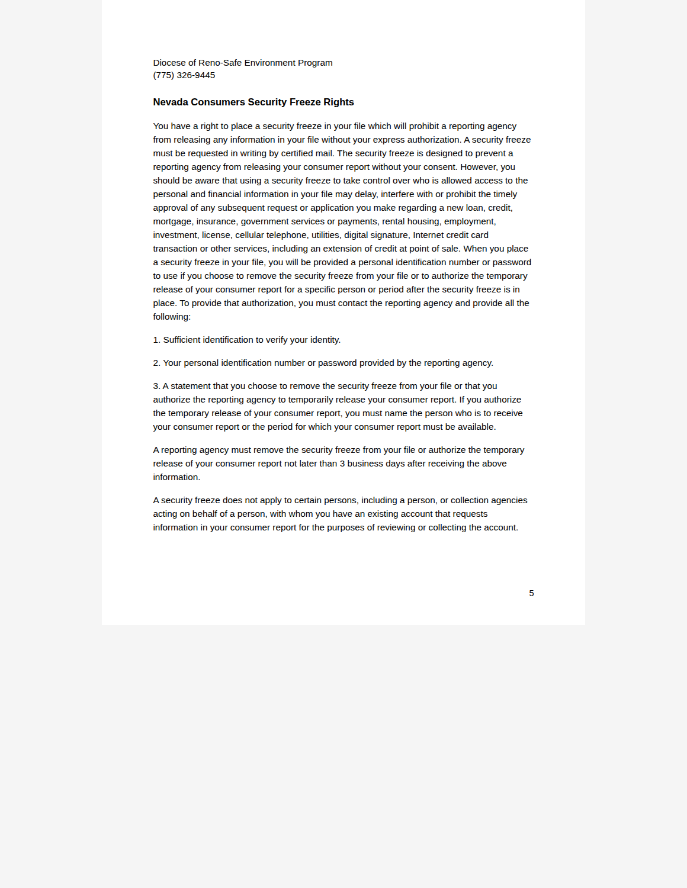Diocese of Reno-Safe Environment Program
(775) 326-9445
Nevada Consumers Security Freeze Rights
You have a right to place a security freeze in your file which will prohibit a reporting agency from releasing any information in your file without your express authorization. A security freeze must be requested in writing by certified mail. The security freeze is designed to prevent a reporting agency from releasing your consumer report without your consent. However, you should be aware that using a security freeze to take control over who is allowed access to the personal and financial information in your file may delay, interfere with or prohibit the timely approval of any subsequent request or application you make regarding a new loan, credit, mortgage, insurance, government services or payments, rental housing, employment, investment, license, cellular telephone, utilities, digital signature, Internet credit card transaction or other services, including an extension of credit at point of sale. When you place a security freeze in your file, you will be provided a personal identification number or password to use if you choose to remove the security freeze from your file or to authorize the temporary release of your consumer report for a specific person or period after the security freeze is in place. To provide that authorization, you must contact the reporting agency and provide all the following:
1. Sufficient identification to verify your identity.
2. Your personal identification number or password provided by the reporting agency.
3. A statement that you choose to remove the security freeze from your file or that you authorize the reporting agency to temporarily release your consumer report. If you authorize the temporary release of your consumer report, you must name the person who is to receive your consumer report or the period for which your consumer report must be available.
A reporting agency must remove the security freeze from your file or authorize the temporary release of your consumer report not later than 3 business days after receiving the above information.
A security freeze does not apply to certain persons, including a person, or collection agencies acting on behalf of a person, with whom you have an existing account that requests information in your consumer report for the purposes of reviewing or collecting the account.
5